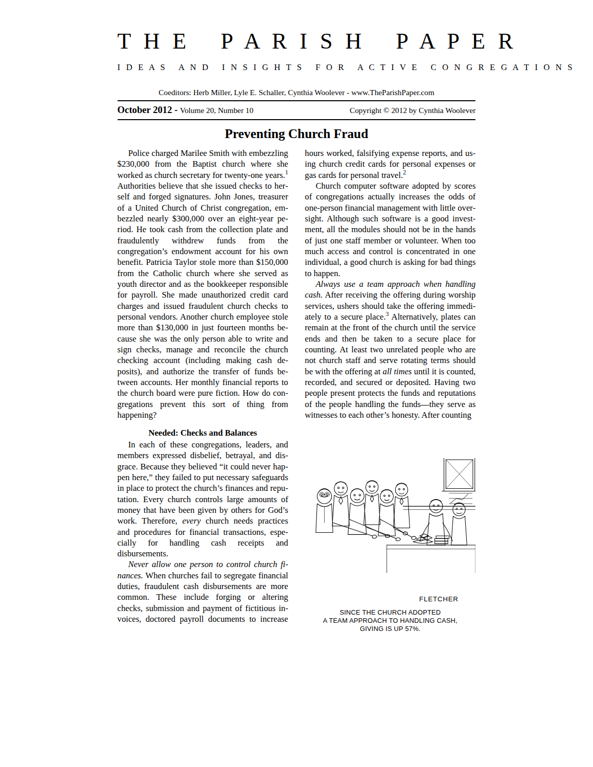T H E P A R I S H P A P E R
I D E A S A N D I N S I G H T S F O R A C T I V E C O N G R E G A T I O N S
Coeditors: Herb Miller, Lyle E. Schaller, Cynthia Woolever - www.TheParishPaper.com
October 2012 - Volume 20, Number 10
Copyright © 2012 by Cynthia Woolever
Preventing Church Fraud
Police charged Marilee Smith with embezzling $230,000 from the Baptist church where she worked as church secretary for twenty-one years.1 Authorities believe that she issued checks to herself and forged signatures. John Jones, treasurer of a United Church of Christ congregation, embezzled nearly $300,000 over an eight-year period. He took cash from the collection plate and fraudulently withdrew funds from the congregation’s endowment account for his own benefit. Patricia Taylor stole more than $150,000 from the Catholic church where she served as youth director and as the bookkeeper responsible for payroll. She made unauthorized credit card charges and issued fraudulent church checks to personal vendors. Another church employee stole more than $130,000 in just fourteen months because she was the only person able to write and sign checks, manage and reconcile the church checking account (including making cash deposits), and authorize the transfer of funds between accounts. Her monthly financial reports to the church board were pure fiction. How do congregations prevent this sort of thing from happening?
Needed: Checks and Balances
In each of these congregations, leaders, and members expressed disbelief, betrayal, and disgrace. Because they believed “it could never happen here,” they failed to put necessary safeguards in place to protect the church’s finances and reputation. Every church controls large amounts of money that have been given by others for God’s work. Therefore, every church needs practices and procedures for financial transactions, especially for handling cash receipts and disbursements.
Never allow one person to control church finances. When churches fail to segregate financial duties, fraudulent cash disbursements are more common. These include forging or altering checks, submission and payment of fictitious invoices, doctored payroll documents to increase hours worked, falsifying expense reports, and using church credit cards for personal expenses or gas cards for personal travel.2
Church computer software adopted by scores of congregations actually increases the odds of one-person financial management with little oversight. Although such software is a good investment, all the modules should not be in the hands of just one staff member or volunteer. When too much access and control is concentrated in one individual, a good church is asking for bad things to happen.
Always use a team approach when handling cash. After receiving the offering during worship services, ushers should take the offering immediately to a secure place.3 Alternatively, plates can remain at the front of the church until the service ends and then be taken to a secure place for counting. At least two unrelated people who are not church staff and serve rotating terms should be with the offering at all times until it is counted, recorded, and secured or deposited. Having two people present protects the funds and reputations of the people handling the funds—they serve as witnesses to each other’s honesty. After counting
FLETCHER
SINCE THE CHURCH ADOPTED
A TEAM APPROACH TO HANDLING CASH,
GIVING IS UP 57%.